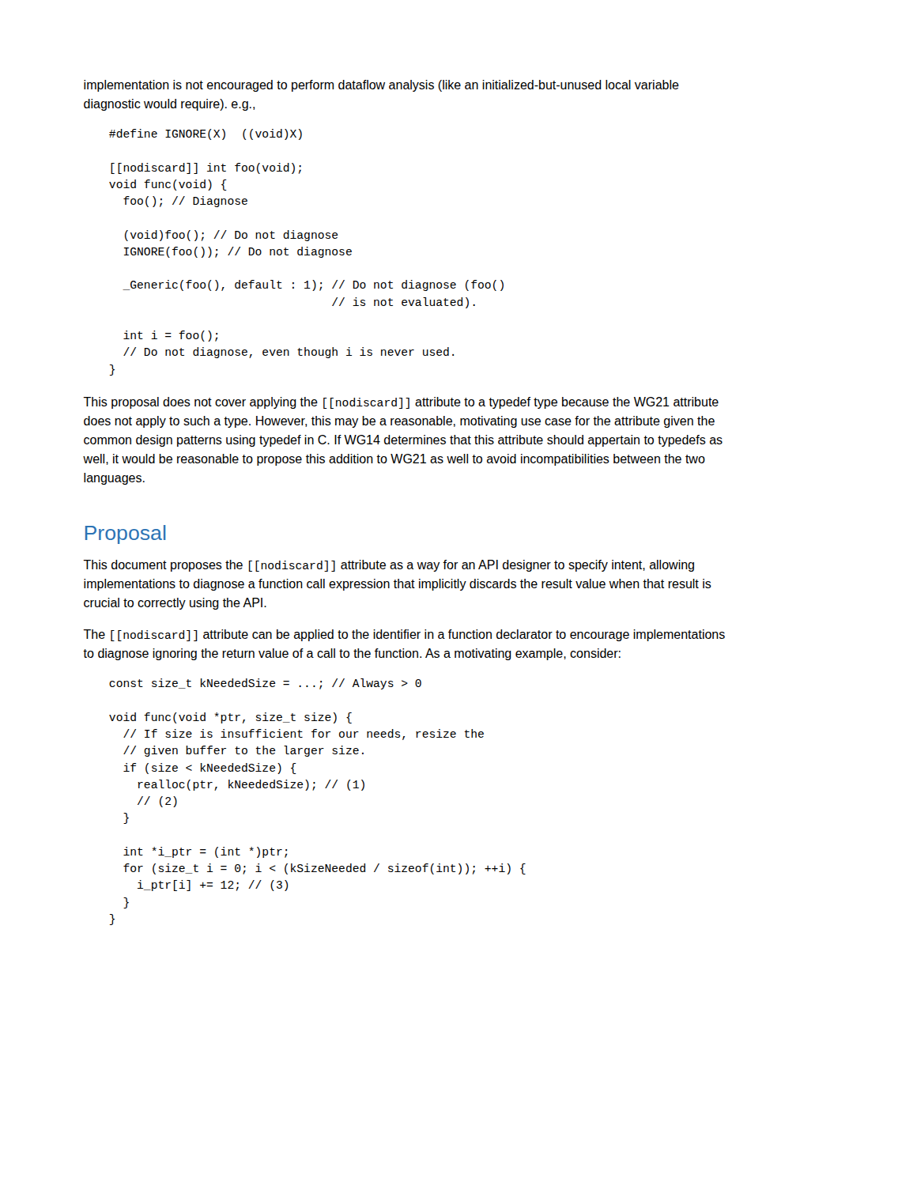implementation is not encouraged to perform dataflow analysis (like an initialized-but-unused local variable diagnostic would require). e.g.,
#define IGNORE(X)  ((void)X)

[[nodiscard]] int foo(void);
void func(void) {
  foo(); // Diagnose

  (void)foo(); // Do not diagnose
  IGNORE(foo()); // Do not diagnose

  _Generic(foo(), default : 1); // Do not diagnose (foo()
                                // is not evaluated).

  int i = foo();
  // Do not diagnose, even though i is never used.
}
This proposal does not cover applying the [[nodiscard]] attribute to a typedef type because the WG21 attribute does not apply to such a type. However, this may be a reasonable, motivating use case for the attribute given the common design patterns using typedef in C. If WG14 determines that this attribute should appertain to typedefs as well, it would be reasonable to propose this addition to WG21 as well to avoid incompatibilities between the two languages.
Proposal
This document proposes the [[nodiscard]] attribute as a way for an API designer to specify intent, allowing implementations to diagnose a function call expression that implicitly discards the result value when that result is crucial to correctly using the API.
The [[nodiscard]] attribute can be applied to the identifier in a function declarator to encourage implementations to diagnose ignoring the return value of a call to the function. As a motivating example, consider:
const size_t kNeededSize = ...; // Always > 0

void func(void *ptr, size_t size) {
  // If size is insufficient for our needs, resize the
  // given buffer to the larger size.
  if (size < kNeededSize) {
    realloc(ptr, kNeededSize); // (1)
    // (2)
  }

  int *i_ptr = (int *)ptr;
  for (size_t i = 0; i < (kSizeNeeded / sizeof(int)); ++i) {
    i_ptr[i] += 12; // (3)
  }
}